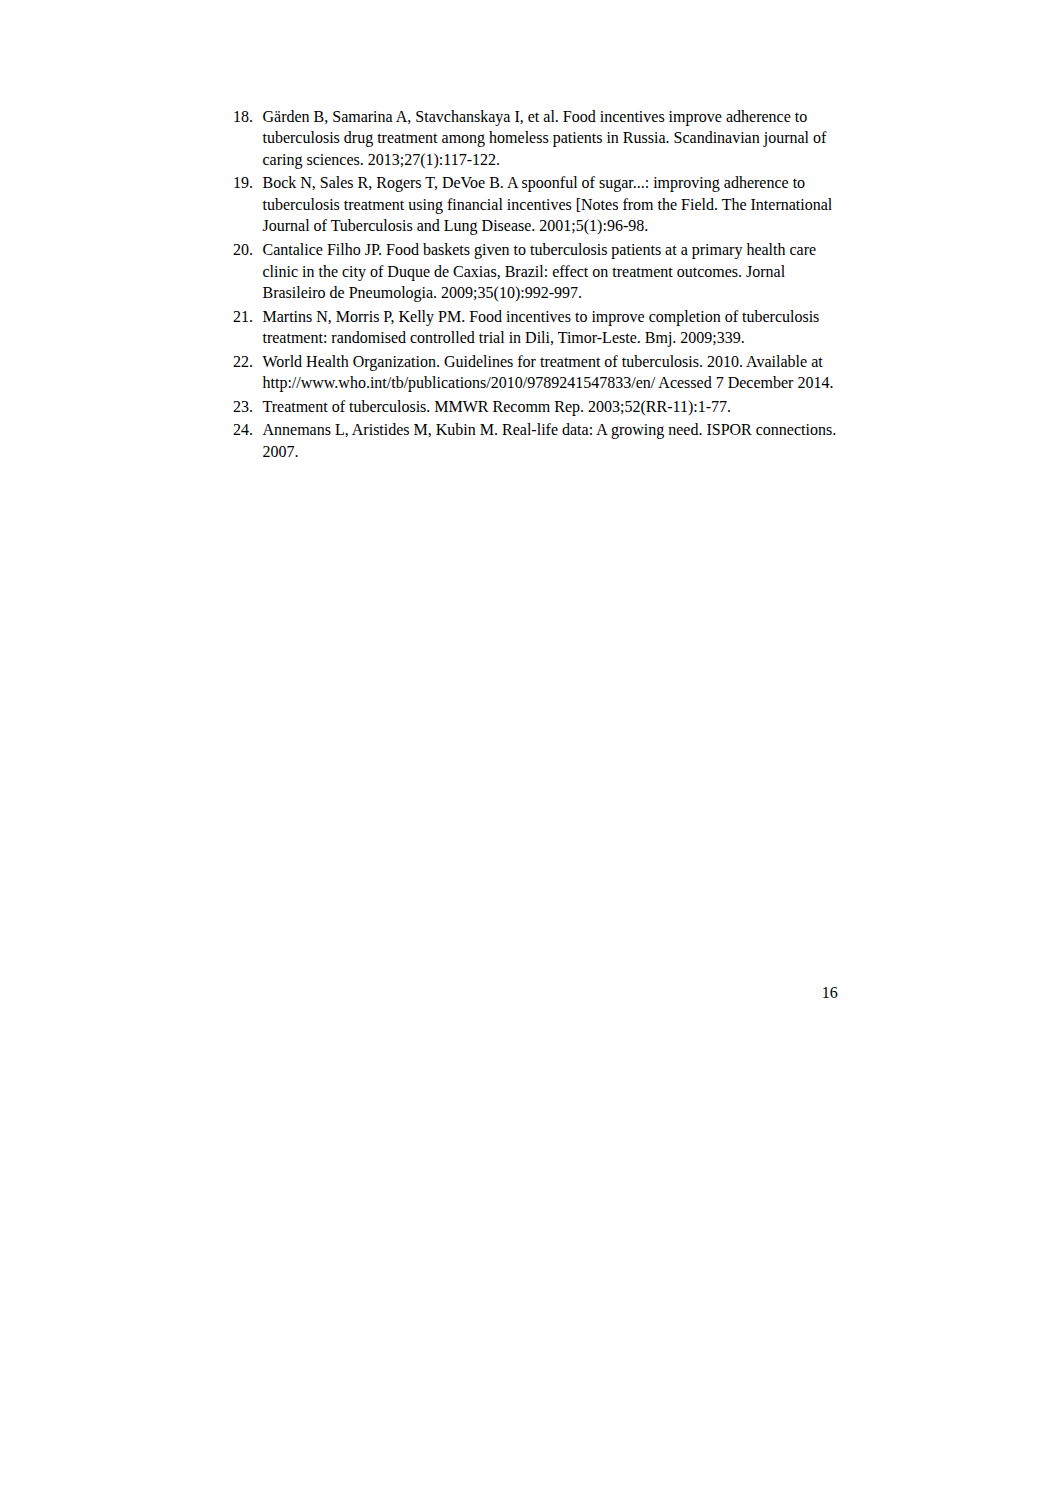Gärden B, Samarina A, Stavchanskaya I, et al. Food incentives improve adherence to tuberculosis drug treatment among homeless patients in Russia. Scandinavian journal of caring sciences. 2013;27(1):117-122.
Bock N, Sales R, Rogers T, DeVoe B. A spoonful of sugar...: improving adherence to tuberculosis treatment using financial incentives [Notes from the Field. The International Journal of Tuberculosis and Lung Disease. 2001;5(1):96-98.
Cantalice Filho JP. Food baskets given to tuberculosis patients at a primary health care clinic in the city of Duque de Caxias, Brazil: effect on treatment outcomes. Jornal Brasileiro de Pneumologia. 2009;35(10):992-997.
Martins N, Morris P, Kelly PM. Food incentives to improve completion of tuberculosis treatment: randomised controlled trial in Dili, Timor-Leste. Bmj. 2009;339.
World Health Organization. Guidelines for treatment of tuberculosis. 2010. Available at http://www.who.int/tb/publications/2010/9789241547833/en/ Acessed 7 December 2014.
Treatment of tuberculosis. MMWR Recomm Rep. 2003;52(RR-11):1-77.
Annemans L, Aristides M, Kubin M. Real-life data: A growing need. ISPOR connections. 2007.
16